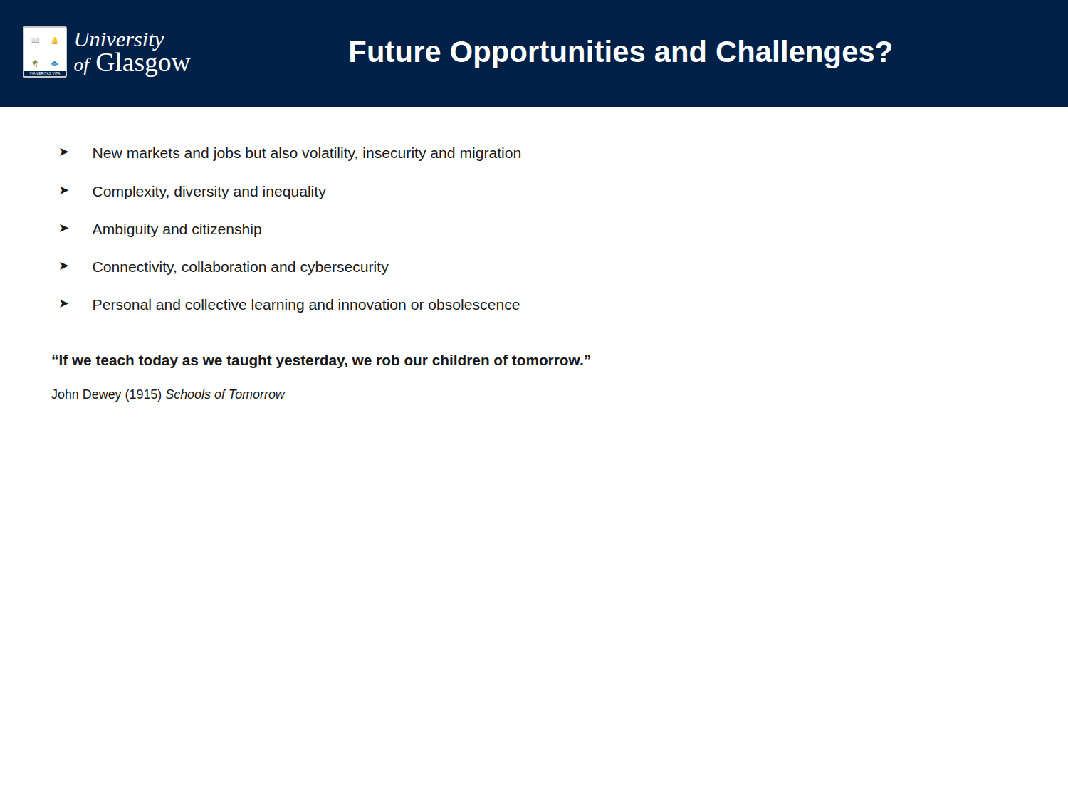📖 🔔 🌴 🐟
VIA VERITAS VITA
University of Glasgow
Future Opportunities and Challenges?
New markets and jobs but also volatility, insecurity and migration
Complexity, diversity and inequality
Ambiguity and citizenship
Connectivity, collaboration and cybersecurity
Personal and collective learning and innovation or obsolescence
“If we teach today as we taught yesterday, we rob our children of tomorrow.”
John Dewey (1915) Schools of Tomorrow